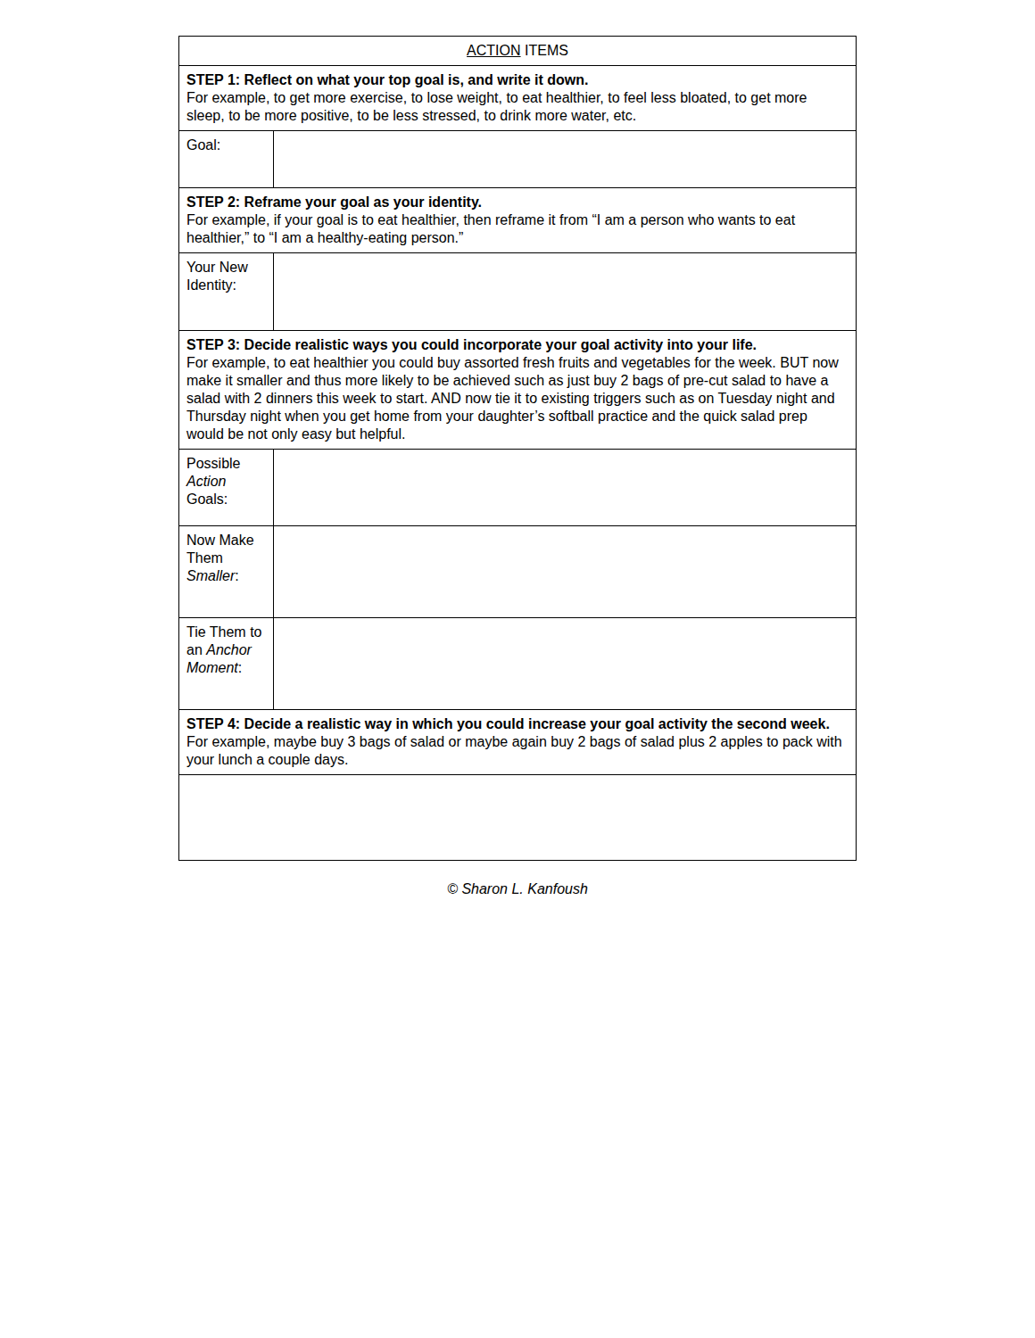| ACTION ITEMS |
| STEP 1: Reflect on what your top goal is, and write it down. For example, to get more exercise, to lose weight, to eat healthier, to feel less bloated, to get more sleep, to be more positive, to be less stressed, to drink more water, etc. |
| Goal: | |
| STEP 2: Reframe your goal as your identity. For example, if your goal is to eat healthier, then reframe it from “I am a person who wants to eat healthier,” to “I am a healthy-eating person.” |
| Your New Identity: | |
| STEP 3: Decide realistic ways you could incorporate your goal activity into your life. For example, to eat healthier you could buy assorted fresh fruits and vegetables for the week. BUT now make it smaller and thus more likely to be achieved such as just buy 2 bags of pre-cut salad to have a salad with 2 dinners this week to start. AND now tie it to existing triggers such as on Tuesday night and Thursday night when you get home from your daughter’s softball practice and the quick salad prep would be not only easy but helpful. |
| Possible Action Goals: | |
| Now Make Them Smaller : | |
| Tie Them to an Anchor Moment : | |
| STEP 4: Decide a realistic way in which you could increase your goal activity the second week. For example, maybe buy 3 bags of salad or maybe again buy 2 bags of salad plus 2 apples to pack with your lunch a couple days. |
© Sharon L. Kanfoush